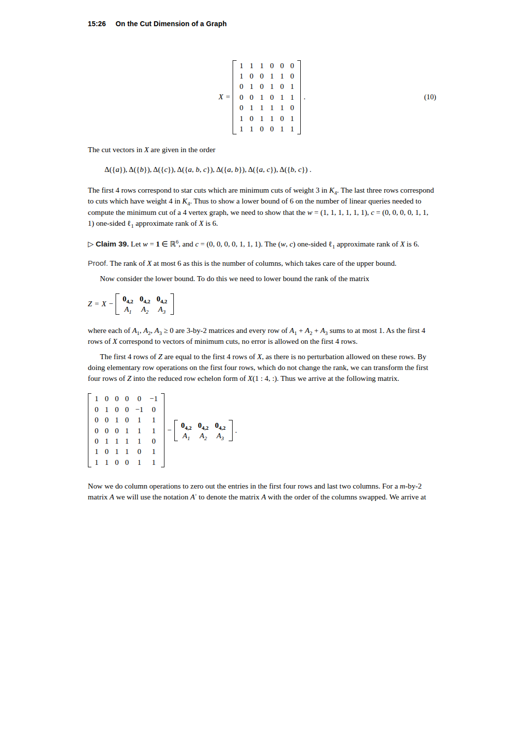15:26 On the Cut Dimension of a Graph
X=
| 1 | 1 | 1 | 0 | 0 | 0 |
| 1 | 0 | 0 | 1 | 1 | 0 |
| 0 | 1 | 0 | 1 | 0 | 1 |
| 0 | 0 | 1 | 0 | 1 | 1 |
| 0 | 1 | 1 | 1 | 1 | 0 |
| 1 | 0 | 1 | 1 | 0 | 1 |
| 1 | 1 | 0 | 0 | 1 | 1 |
. (10)
The cut vectors in X are given in the order
Δ({a}), Δ({b}), Δ({c}), Δ({a, b, c}), Δ({a, b}), Δ({a, c}), Δ({b, c}) .
The first 4 rows correspond to star cuts which are minimum cuts of weight 3 in K4. The last three rows correspond to cuts which have weight 4 in K4. Thus to show a lower bound of 6 on the number of linear queries needed to compute the minimum cut of a 4 vertex graph, we need to show that the w = (1, 1, 1, 1, 1, 1), c = (0, 0, 0, 0, 1, 1, 1) one-sided ℓ1 approximate rank of X is 6.
▷ Claim 39. Let w = 1 ∈ ℝ6, and c = (0, 0, 0, 0, 1, 1, 1). The (w, c) one-sided ℓ1 approximate rank of X is 6.
Proof. The rank of X at most 6 as this is the number of columns, which takes care of the upper bound.
Now consider the lower bound. To do this we need to lower bound the rank of the matrix
Z=X−
| 0 4,2 | 0 4,2 | 0 4,2 |
| A 1 | A 2 | A 3 |
where each of A1, A2, A3 ≥ 0 are 3-by-2 matrices and every row of A1 + A2 + A3 sums to at most 1. As the first 4 rows of X correspond to vectors of minimum cuts, no error is allowed on the first 4 rows.
The first 4 rows of Z are equal to the first 4 rows of X, as there is no perturbation allowed on these rows. By doing elementary row operations on the first four rows, which do not change the rank, we can transform the first four rows of Z into the reduced row echelon form of X(1 : 4, :). Thus we arrive at the following matrix.
| 1 | 0 | 0 | 0 | 0 | −1 |
| 0 | 1 | 0 | 0 | −1 | 0 |
| 0 | 0 | 1 | 0 | 1 | 1 |
| 0 | 0 | 0 | 1 | 1 | 1 |
| 0 | 1 | 1 | 1 | 1 | 0 |
| 1 | 0 | 1 | 1 | 0 | 1 |
| 1 | 1 | 0 | 0 | 1 | 1 |
−
| 0 4,2 | 0 4,2 | 0 4,2 |
| A 1 | A 2 | A 3 |
.
Now we do column operations to zero out the entries in the first four rows and last two columns. For a m-by-2 matrix A we will use the notation A◦ to denote the matrix A with the order of the columns swapped. We arrive at